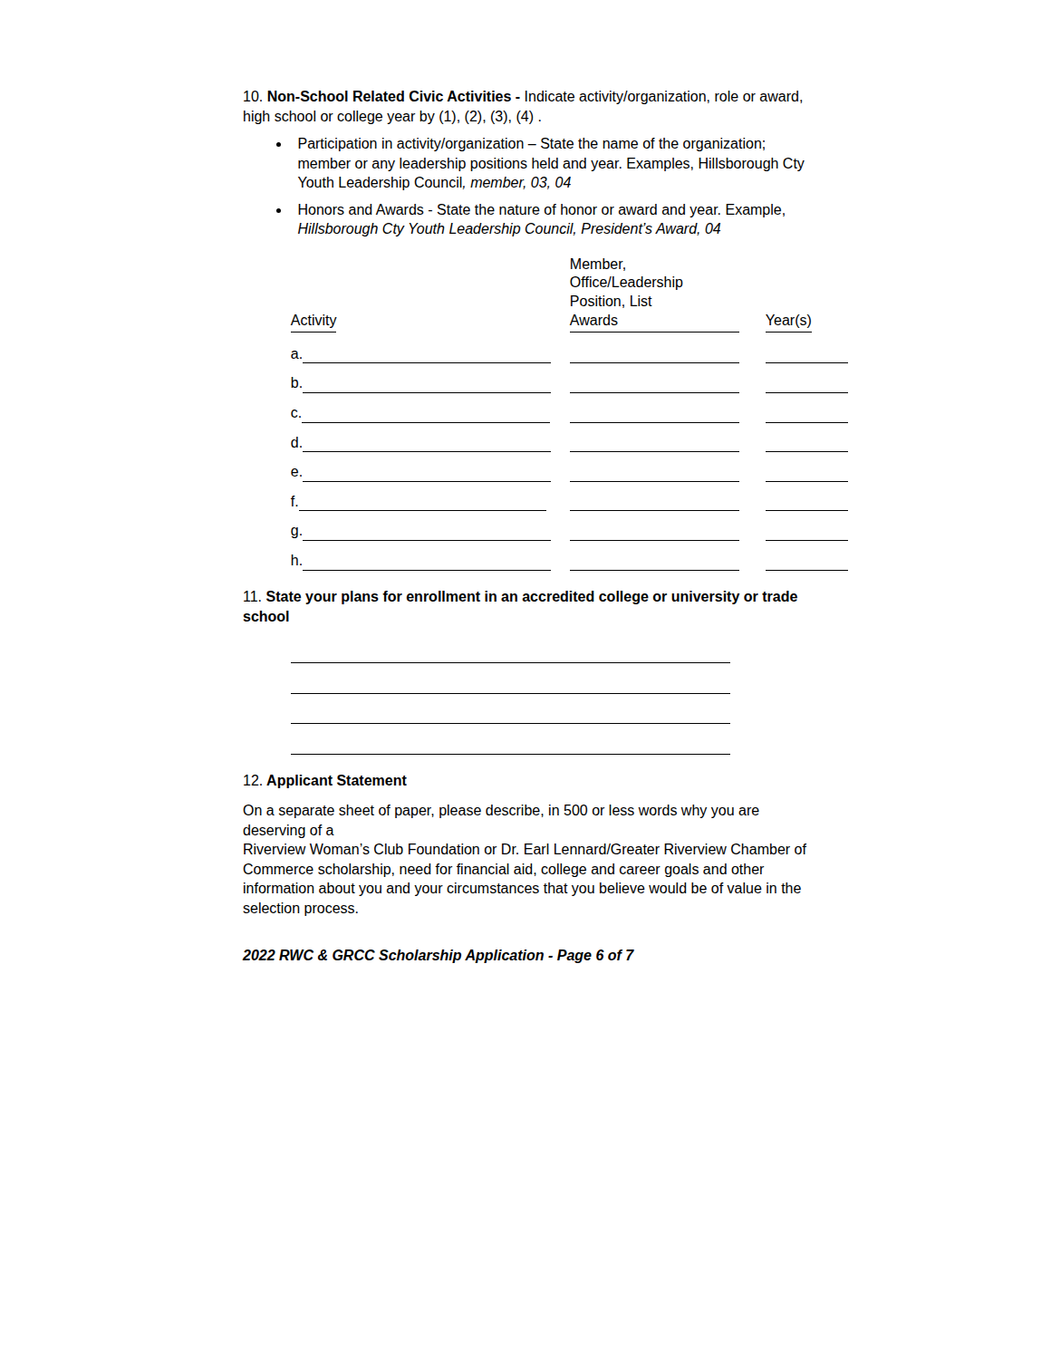10. Non-School Related Civic Activities - Indicate activity/organization, role or award, high school or college year by (1), (2), (3), (4) .
Participation in activity/organization – State the name of the organization; member or any leadership positions held and year. Examples, Hillsborough Cty Youth Leadership Council, member, 03, 04
Honors and Awards - State the nature of honor or award and year. Example, Hillsborough Cty Youth Leadership Council, President’s Award, 04
| Activity | Member, Office/Leadership Position, List Awards | Year(s) |
| --- | --- | --- |
| a. | | |
| b. | | |
| c. | | |
| d. | | |
| e. | | |
| f. | | |
| g. | | |
| h. | | |
11. State your plans for enrollment in an accredited college or university or trade school
12. Applicant Statement
On a separate sheet of paper, please describe, in 500 or less words why you are deserving of a
Riverview Woman’s Club Foundation or Dr. Earl Lennard/Greater Riverview Chamber of Commerce scholarship, need for financial aid, college and career goals and other information about you and your circumstances that you believe would be of value in the selection process.
2022 RWC & GRCC Scholarship Application - Page 6 of 7